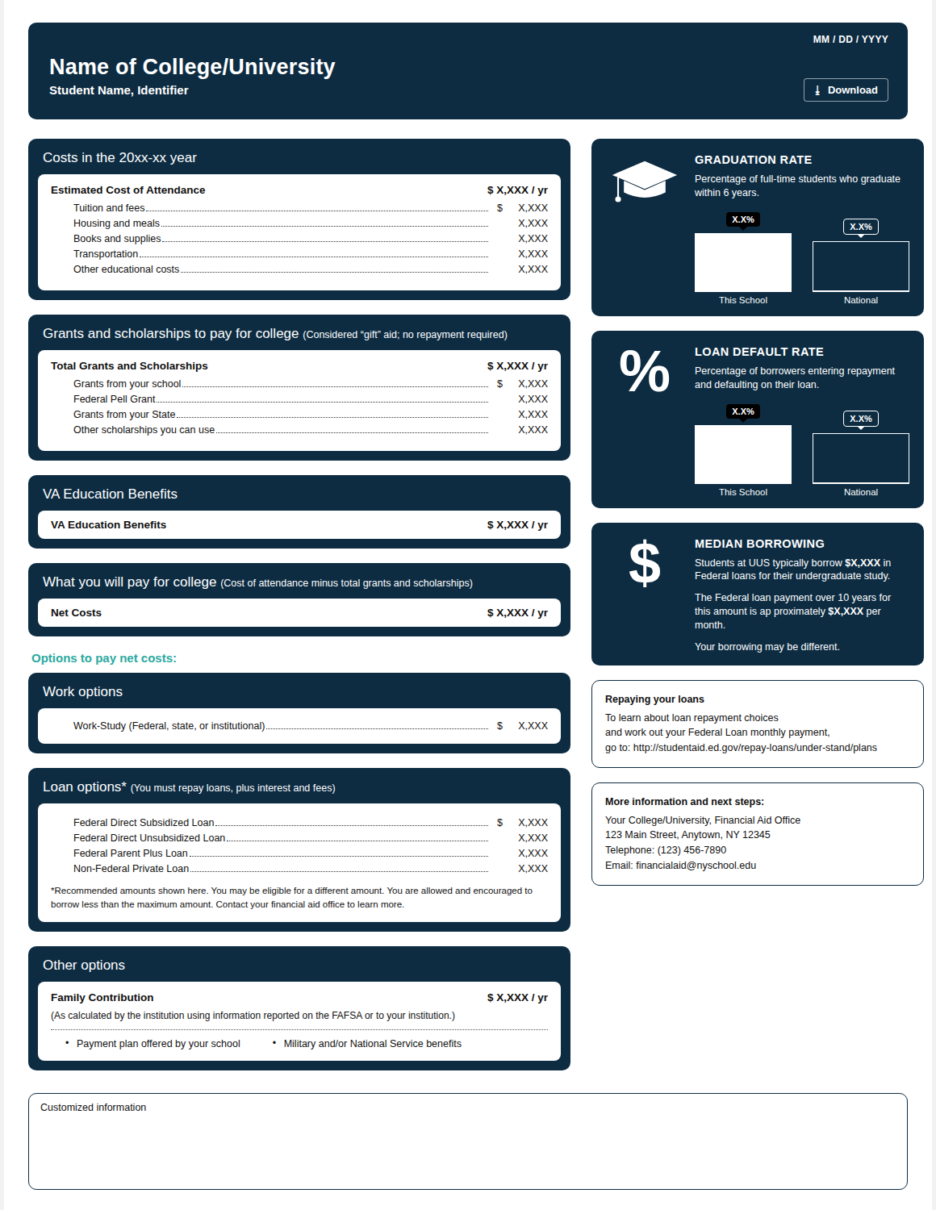MM / DD / YYYY
Name of College/University
Student Name, Identifier
⭳ Download
Costs in the 20xx-xx year
Estimated Cost of Attendance $ X,XXX / yr
Tuition and fees $X,XXX
Housing and meals X,XXX
Books and supplies X,XXX
Transportation X,XXX
Other educational costs X,XXX
Grants and scholarships to pay for college (Considered “gift” aid; no repayment required)
Total Grants and Scholarships $ X,XXX / yr
Grants from your school $X,XXX
Federal Pell Grant X,XXX
Grants from your State X,XXX
Other scholarships you can use X,XXX
VA Education Benefits
VA Education Benefits $ X,XXX / yr
What you will pay for college (Cost of attendance minus total grants and scholarships)
Net Costs $ X,XXX / yr
Options to pay net costs:
Work options
Work-Study (Federal, state, or institutional) $X,XXX
Loan options* (You must repay loans, plus interest and fees)
Federal Direct Subsidized Loan $X,XXX
Federal Direct Unsubsidized Loan X,XXX
Federal Parent Plus Loan X,XXX
Non-Federal Private Loan X,XXX
*Recommended amounts shown here. You may be eligible for a different amount. You are allowed and encouraged to borrow less than the maximum amount. Contact your financial aid office to learn more.
Other options
Family Contribution $ X,XXX / yr
(As calculated by the institution using information reported on the FAFSA or to your institution.)
Payment plan offered by your school
Military and/or National Service benefits
GRADUATION RATE
Percentage of full-time students who graduate within 6 years.
X.X%
This School
X.X%
National
%
LOAN DEFAULT RATE
Percentage of borrowers entering repayment and defaulting on their loan.
X.X%
This School
X.X%
National
$
MEDIAN BORROWING
Students at UUS typically borrow $X,XXX in Federal loans for their undergraduate study.
The Federal loan payment over 10 years for this amount is ap proximately $X,XXX per month.
Your borrowing may be different.
Repaying your loans To learn about loan repayment choices
and work out your Federal Loan monthly payment,
go to: http://studentaid.ed.gov/repay-loans/under-stand/plans
More information and next steps: Your College/University, Financial Aid Office
123 Main Street, Anytown, NY 12345
Telephone: (123) 456-7890
Email: financialaid@nyschool.edu
Customized information